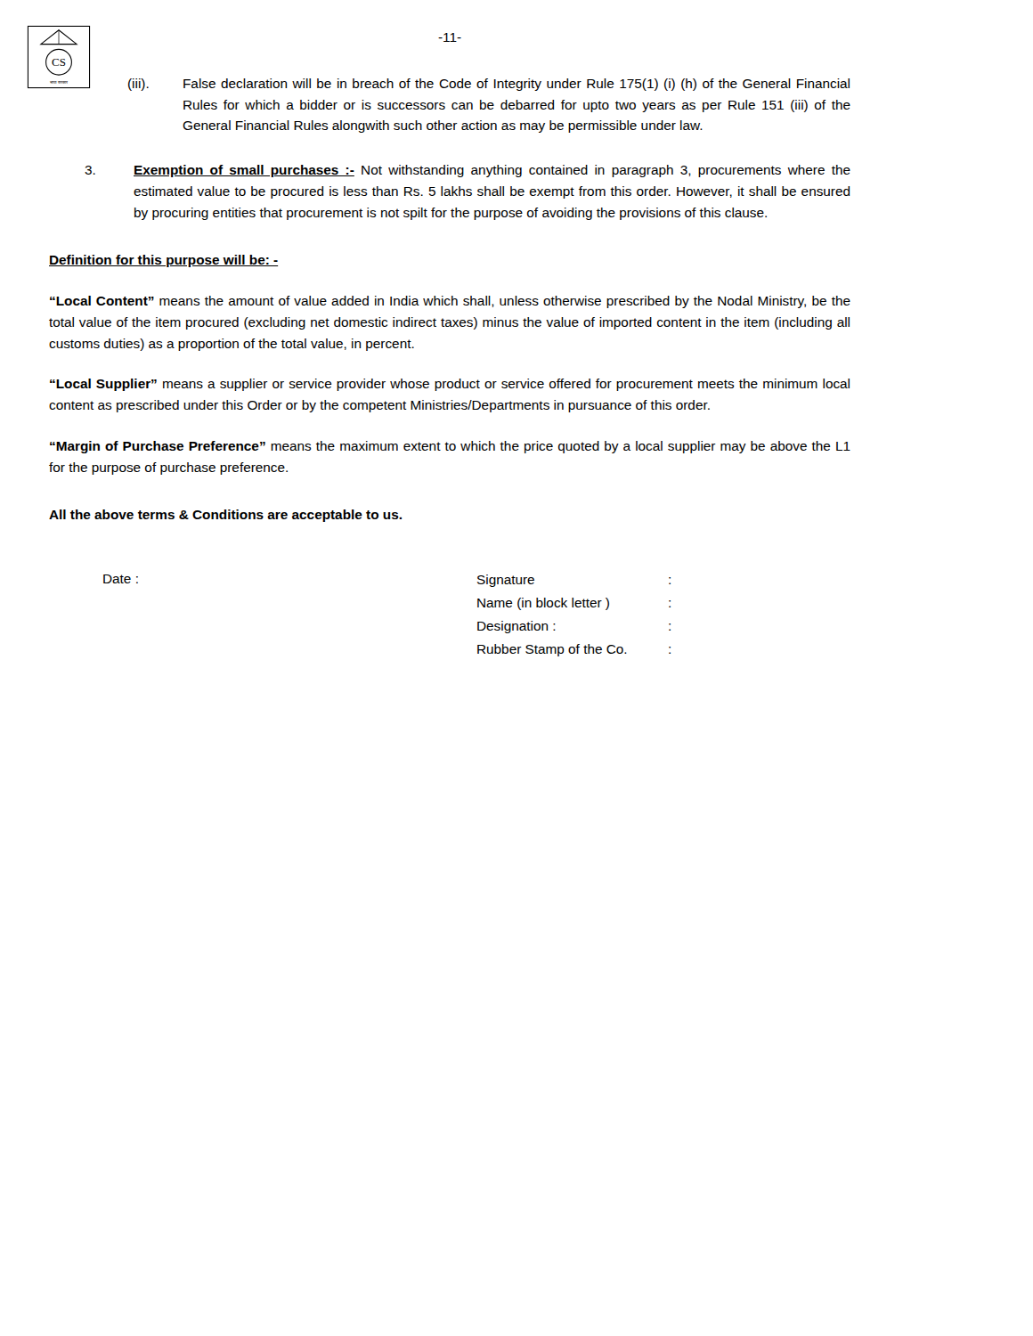CS भारत सरकार
-11-
(iii). False declaration will be in breach of the Code of Integrity under Rule 175(1) (i) (h) of the General Financial Rules for which a bidder or is successors can be debarred for upto two years as per Rule 151 (iii) of the General Financial Rules alongwith such other action as may be permissible under law.
3. Exemption of small purchases :- Not withstanding anything contained in paragraph 3, procurements where the estimated value to be procured is less than Rs. 5 lakhs shall be exempt from this order. However, it shall be ensured by procuring entities that procurement is not spilt for the purpose of avoiding the provisions of this clause.
Definition for this purpose will be: -
“Local Content” means the amount of value added in India which shall, unless otherwise prescribed by the Nodal Ministry, be the total value of the item procured (excluding net domestic indirect taxes) minus the value of imported content in the item (including all customs duties) as a proportion of the total value, in percent.
“Local Supplier” means a supplier or service provider whose product or service offered for procurement meets the minimum local content as prescribed under this Order or by the competent Ministries/Departments in pursuance of this order.
“Margin of Purchase Preference” means the maximum extent to which the price quoted by a local supplier may be above the L1 for the purpose of purchase preference.
All the above terms & Conditions are acceptable to us.
Date :
Signature:
Name (in block letter ):
Designation ::
Rubber Stamp of the Co.: